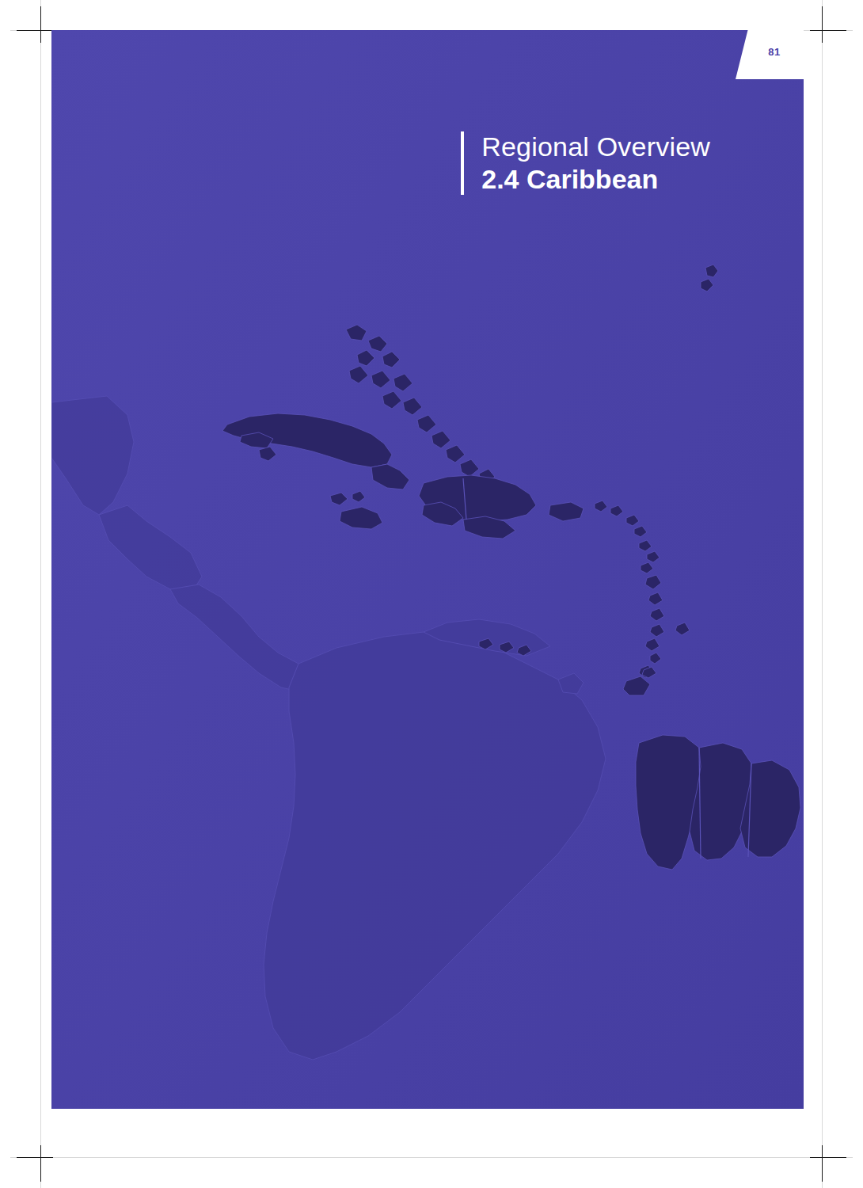81
Regional Overview
2.4 Caribbean